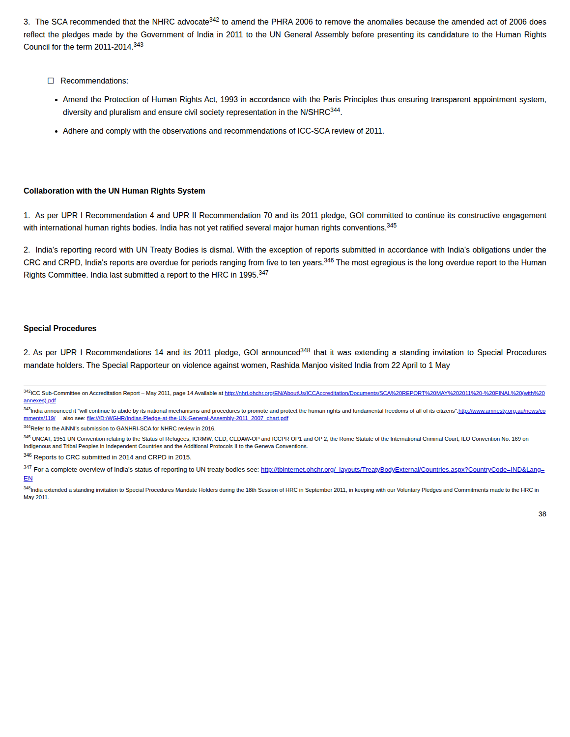3. The SCA recommended that the NHRC advocate342 to amend the PHRA 2006 to remove the anomalies because the amended act of 2006 does reflect the pledges made by the Government of India in 2011 to the UN General Assembly before presenting its candidature to the Human Rights Council for the term 2011-2014.343
☐ Recommendations:
Amend the Protection of Human Rights Act, 1993 in accordance with the Paris Principles thus ensuring transparent appointment system, diversity and pluralism and ensure civil society representation in the N/SHRC344.
Adhere and comply with the observations and recommendations of ICC-SCA review of 2011.
Collaboration with the UN Human Rights System
1. As per UPR I Recommendation 4 and UPR II Recommendation 70 and its 2011 pledge, GOI committed to continue its constructive engagement with international human rights bodies. India has not yet ratified several major human rights conventions.345
2. India's reporting record with UN Treaty Bodies is dismal. With the exception of reports submitted in accordance with India's obligations under the CRC and CRPD, India's reports are overdue for periods ranging from five to ten years.346 The most egregious is the long overdue report to the Human Rights Committee. India last submitted a report to the HRC in 1995.347
Special Procedures
2. As per UPR I Recommendations 14 and its 2011 pledge, GOI announced348 that it was extending a standing invitation to Special Procedures mandate holders. The Special Rapporteur on violence against women, Rashida Manjoo visited India from 22 April to 1 May
342ICC Sub-Committee on Accreditation Report – May 2011, page 14 Available at http://nhri.ohchr.org/EN/AboutUs/ICCAccreditation/Documents/SCA%20REPORT%20MAY%202011%20-%20FINAL%20(with%20annexes).pdf
343India announced it "will continue to abide by its national mechanisms and procedures to promote and protect the human rights and fundamental freedoms of all of its citizens".http://www.amnesty.org.au/news/comments/119/ also see: file:///D:/WGHR/Indias-Pledge-at-the-UN-General-Assembly-2011_2007_chart.pdf
344Refer to the AiNNI's submission to GANHRI-SCA for NHRC review in 2016.
345 UNCAT, 1951 UN Convention relating to the Status of Refugees, ICRMW, CED, CEDAW-OP and ICCPR OP1 and OP 2, the Rome Statute of the International Criminal Court, ILO Convention No. 169 on Indigenous and Tribal Peoples in Independent Countries and the Additional Protocols II to the Geneva Conventions.
346 Reports to CRC submitted in 2014 and CRPD in 2015.
347 For a complete overview of India's status of reporting to UN treaty bodies see: http://tbinternet.ohchr.org/_layouts/TreatyBodyExternal/Countries.aspx?CountryCode=IND&Lang=EN
348India extended a standing invitation to Special Procedures Mandate Holders during the 18th Session of HRC in September 2011, in keeping with our Voluntary Pledges and Commitments made to the HRC in May 2011.
38